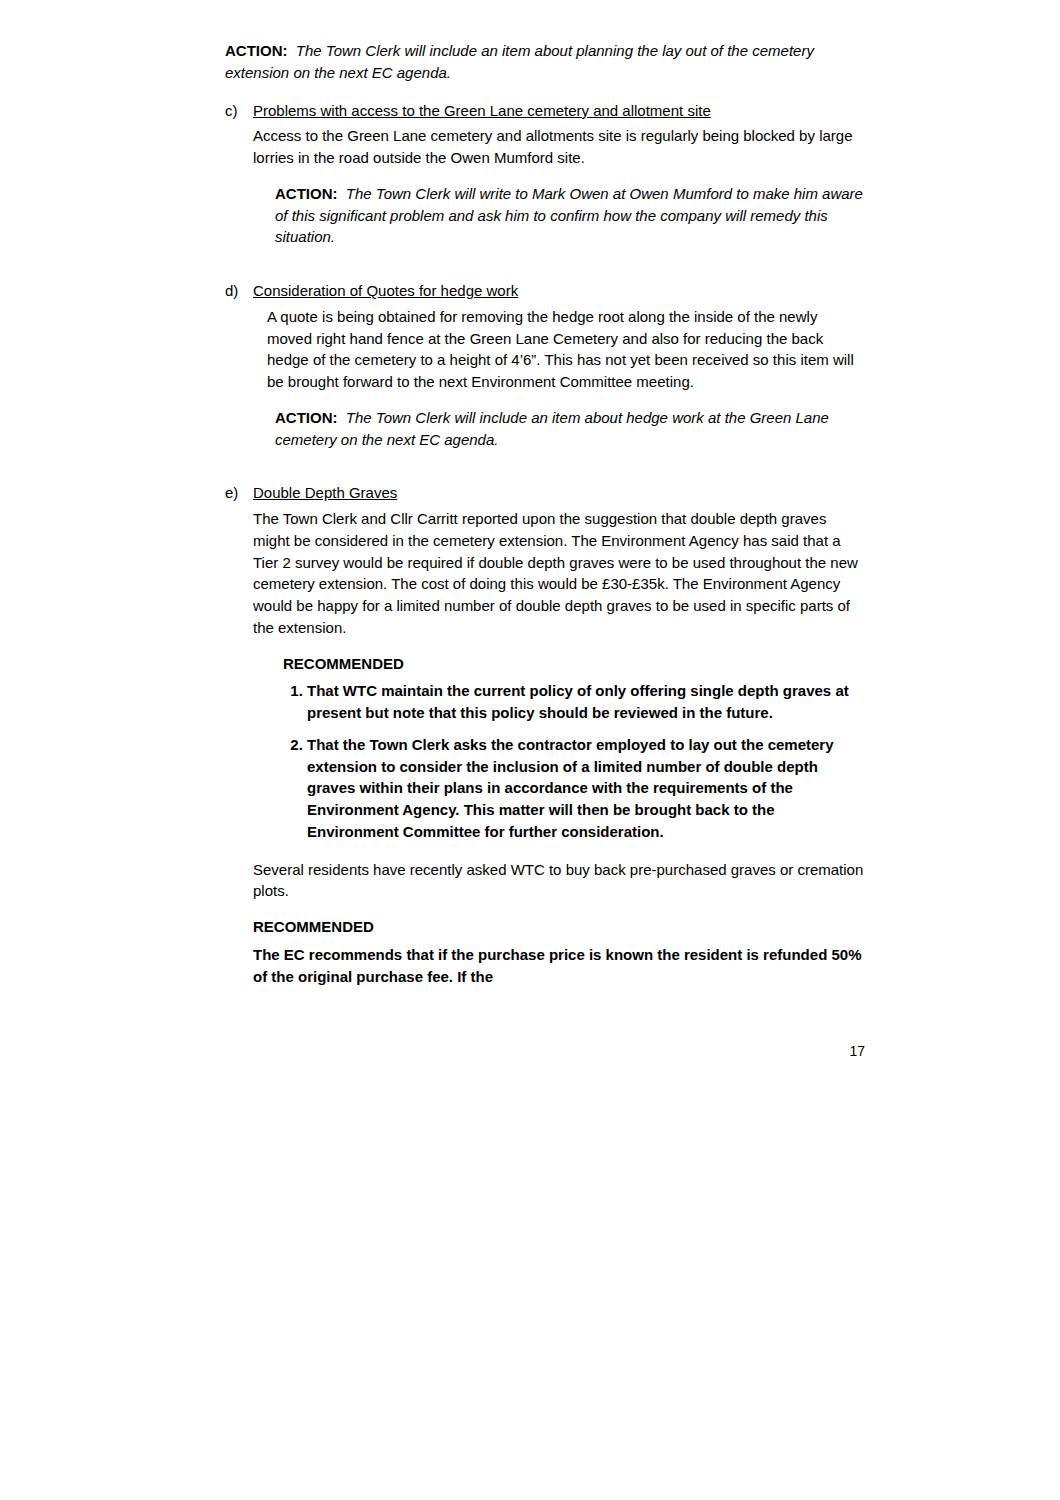ACTION: The Town Clerk will include an item about planning the lay out of the cemetery extension on the next EC agenda.
c)
Problems with access to the Green Lane cemetery and allotment site
Access to the Green Lane cemetery and allotments site is regularly being blocked by large lorries in the road outside the Owen Mumford site.
ACTION: The Town Clerk will write to Mark Owen at Owen Mumford to make him aware of this significant problem and ask him to confirm how the company will remedy this situation.
d)
Consideration of Quotes for hedge work
A quote is being obtained for removing the hedge root along the inside of the newly moved right hand fence at the Green Lane Cemetery and also for reducing the back hedge of the cemetery to a height of 4’6”. This has not yet been received so this item will be brought forward to the next Environment Committee meeting.
ACTION: The Town Clerk will include an item about hedge work at the Green Lane cemetery on the next EC agenda.
e)
Double Depth Graves
The Town Clerk and Cllr Carritt reported upon the suggestion that double depth graves might be considered in the cemetery extension. The Environment Agency has said that a Tier 2 survey would be required if double depth graves were to be used throughout the new cemetery extension. The cost of doing this would be £30-£35k. The Environment Agency would be happy for a limited number of double depth graves to be used in specific parts of the extension.
RECOMMENDED
That WTC maintain the current policy of only offering single depth graves at present but note that this policy should be reviewed in the future.
That the Town Clerk asks the contractor employed to lay out the cemetery extension to consider the inclusion of a limited number of double depth graves within their plans in accordance with the requirements of the Environment Agency. This matter will then be brought back to the Environment Committee for further consideration.
Several residents have recently asked WTC to buy back pre-purchased graves or cremation plots.
RECOMMENDED
The EC recommends that if the purchase price is known the resident is refunded 50% of the original purchase fee. If the
17